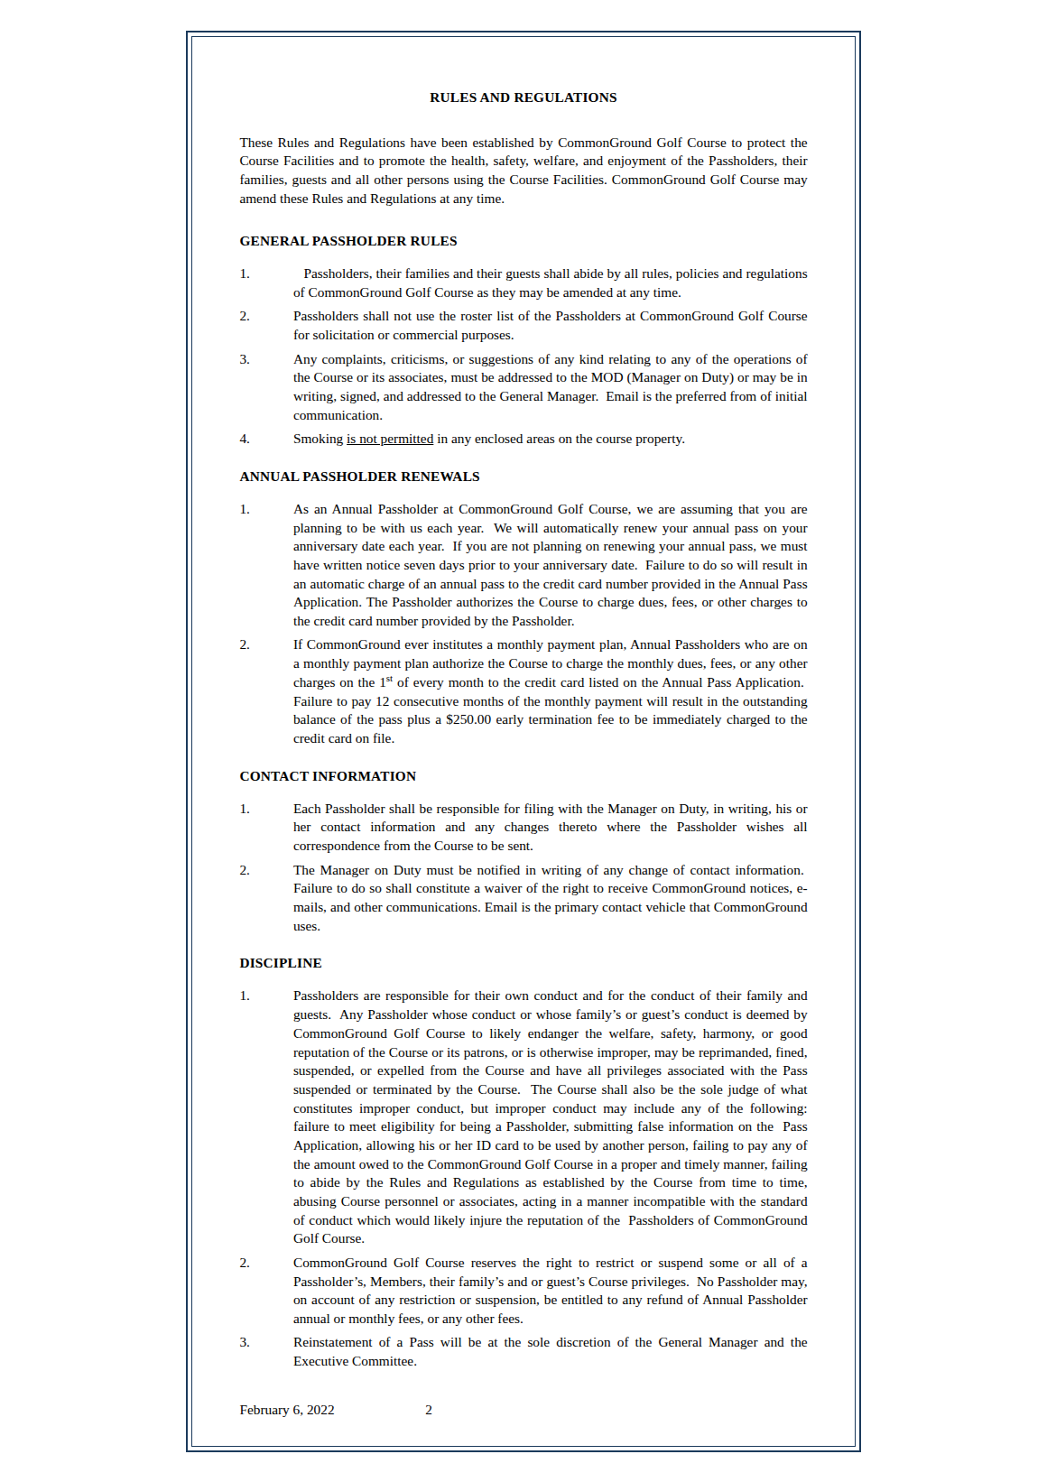RULES AND REGULATIONS
These Rules and Regulations have been established by CommonGround Golf Course to protect the Course Facilities and to promote the health, safety, welfare, and enjoyment of the Passholders, their families, guests and all other persons using the Course Facilities. CommonGround Golf Course may amend these Rules and Regulations at any time.
GENERAL PASSHOLDER RULES
1. Passholders, their families and their guests shall abide by all rules, policies and regulations of CommonGround Golf Course as they may be amended at any time.
2. Passholders shall not use the roster list of the Passholders at CommonGround Golf Course for solicitation or commercial purposes.
3. Any complaints, criticisms, or suggestions of any kind relating to any of the operations of the Course or its associates, must be addressed to the MOD (Manager on Duty) or may be in writing, signed, and addressed to the General Manager. Email is the preferred from of initial communication.
4. Smoking is not permitted in any enclosed areas on the course property.
ANNUAL PASSHOLDER RENEWALS
1. As an Annual Passholder at CommonGround Golf Course, we are assuming that you are planning to be with us each year. We will automatically renew your annual pass on your anniversary date each year. If you are not planning on renewing your annual pass, we must have written notice seven days prior to your anniversary date. Failure to do so will result in an automatic charge of an annual pass to the credit card number provided in the Annual Pass Application. The Passholder authorizes the Course to charge dues, fees, or other charges to the credit card number provided by the Passholder.
2. If CommonGround ever institutes a monthly payment plan, Annual Passholders who are on a monthly payment plan authorize the Course to charge the monthly dues, fees, or any other charges on the 1st of every month to the credit card listed on the Annual Pass Application. Failure to pay 12 consecutive months of the monthly payment will result in the outstanding balance of the pass plus a $250.00 early termination fee to be immediately charged to the credit card on file.
CONTACT INFORMATION
1. Each Passholder shall be responsible for filing with the Manager on Duty, in writing, his or her contact information and any changes thereto where the Passholder wishes all correspondence from the Course to be sent.
2. The Manager on Duty must be notified in writing of any change of contact information. Failure to do so shall constitute a waiver of the right to receive CommonGround notices, e-mails, and other communications. Email is the primary contact vehicle that CommonGround uses.
DISCIPLINE
1. Passholders are responsible for their own conduct and for the conduct of their family and guests. Any Passholder whose conduct or whose family’s or guest’s conduct is deemed by CommonGround Golf Course to likely endanger the welfare, safety, harmony, or good reputation of the Course or its patrons, or is otherwise improper, may be reprimanded, fined, suspended, or expelled from the Course and have all privileges associated with the Pass suspended or terminated by the Course. The Course shall also be the sole judge of what constitutes improper conduct, but improper conduct may include any of the following: failure to meet eligibility for being a Passholder, submitting false information on the Pass Application, allowing his or her ID card to be used by another person, failing to pay any of the amount owed to the CommonGround Golf Course in a proper and timely manner, failing to abide by the Rules and Regulations as established by the Course from time to time, abusing Course personnel or associates, acting in a manner incompatible with the standard of conduct which would likely injure the reputation of the Passholders of CommonGround Golf Course.
2. CommonGround Golf Course reserves the right to restrict or suspend some or all of a Passholder’s, Members, their family’s and or guest’s Course privileges. No Passholder may, on account of any restriction or suspension, be entitled to any refund of Annual Passholder annual or monthly fees, or any other fees.
3. Reinstatement of a Pass will be at the sole discretion of the General Manager and the Executive Committee.
February 6, 2022 2